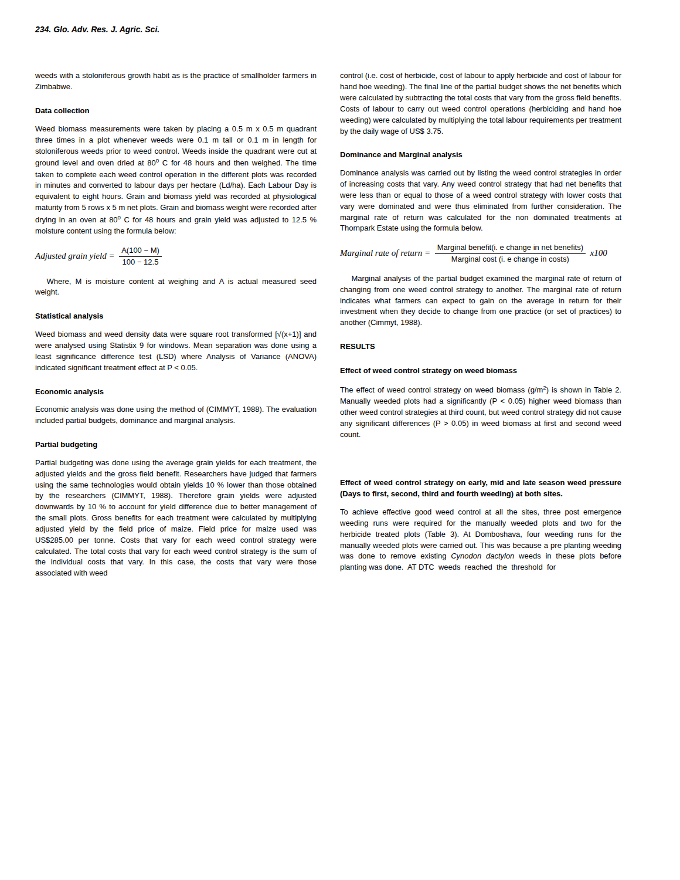234. Glo. Adv. Res. J. Agric. Sci.
weeds with a stoloniferous growth habit as is the practice of smallholder farmers in Zimbabwe.
Data collection
Weed biomass measurements were taken by placing a 0.5 m x 0.5 m quadrant three times in a plot whenever weeds were 0.1 m tall or 0.1 m in length for stoloniferous weeds prior to weed control. Weeds inside the quadrant were cut at ground level and oven dried at 800 C for 48 hours and then weighed. The time taken to complete each weed control operation in the different plots was recorded in minutes and converted to labour days per hectare (Ld/ha). Each Labour Day is equivalent to eight hours. Grain and biomass yield was recorded at physiological maturity from 5 rows x 5 m net plots. Grain and biomass weight were recorded after drying in an oven at 800 C for 48 hours and grain yield was adjusted to 12.5 % moisture content using the formula below:
Adjusted grain yield = A(100 − M) 100 − 12.5
Where, M is moisture content at weighing and A is actual measured seed weight.
Statistical analysis
Weed biomass and weed density data were square root transformed [√(x+1)] and were analysed using Statistix 9 for windows. Mean separation was done using a least significance difference test (LSD) where Analysis of Variance (ANOVA) indicated significant treatment effect at P < 0.05.
Economic analysis
Economic analysis was done using the method of (CIMMYT, 1988). The evaluation included partial budgets, dominance and marginal analysis.
Partial budgeting
Partial budgeting was done using the average grain yields for each treatment, the adjusted yields and the gross field benefit. Researchers have judged that farmers using the same technologies would obtain yields 10 % lower than those obtained by the researchers (CIMMYT, 1988). Therefore grain yields were adjusted downwards by 10 % to account for yield difference due to better management of the small plots. Gross benefits for each treatment were calculated by multiplying adjusted yield by the field price of maize. Field price for maize used was US$285.00 per tonne. Costs that vary for each weed control strategy were calculated. The total costs that vary for each weed control strategy is the sum of the individual costs that vary. In this case, the costs that vary were those associated with weed
control (i.e. cost of herbicide, cost of labour to apply herbicide and cost of labour for hand hoe weeding). The final line of the partial budget shows the net benefits which were calculated by subtracting the total costs that vary from the gross field benefits. Costs of labour to carry out weed control operations (herbiciding and hand hoe weeding) were calculated by multiplying the total labour requirements per treatment by the daily wage of US$ 3.75.
Dominance and Marginal analysis
Dominance analysis was carried out by listing the weed control strategies in order of increasing costs that vary. Any weed control strategy that had net benefits that were less than or equal to those of a weed control strategy with lower costs that vary were dominated and were thus eliminated from further consideration. The marginal rate of return was calculated for the non dominated treatments at Thornpark Estate using the formula below.
Marginal rate of return = Marginal benefit(i. e change in net benefits) Marginal cost (i. e change in costs) x100
Marginal analysis of the partial budget examined the marginal rate of return of changing from one weed control strategy to another. The marginal rate of return indicates what farmers can expect to gain on the average in return for their investment when they decide to change from one practice (or set of practices) to another (Cimmyt, 1988).
RESULTS
Effect of weed control strategy on weed biomass
The effect of weed control strategy on weed biomass (g/m2) is shown in Table 2. Manually weeded plots had a significantly (P < 0.05) higher weed biomass than other weed control strategies at third count, but weed control strategy did not cause any significant differences (P > 0.05) in weed biomass at first and second weed count.
Effect of weed control strategy on early, mid and late season weed pressure (Days to first, second, third and fourth weeding) at both sites.
To achieve effective good weed control at all the sites, three post emergence weeding runs were required for the manually weeded plots and two for the herbicide treated plots (Table 3). At Domboshava, four weeding runs for the manually weeded plots were carried out. This was because a pre planting weeding was done to remove existing Cynodon dactylon weeds in these plots before planting was done. AT DTC weeds reached the threshold for